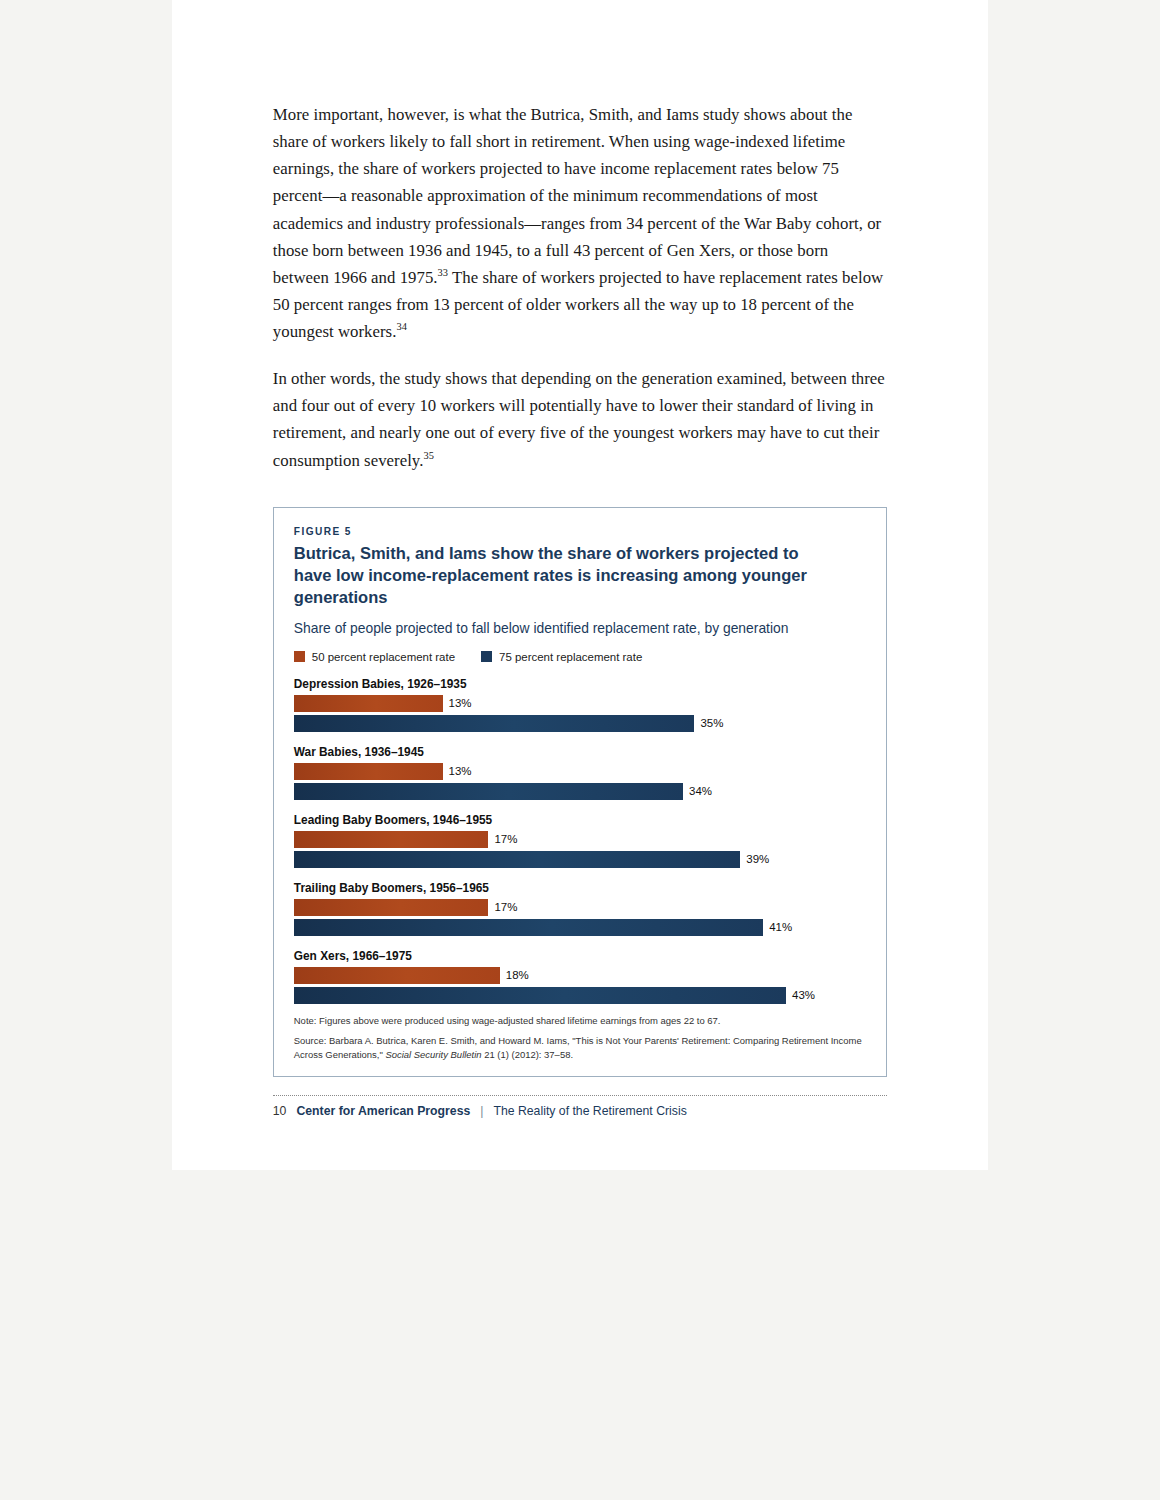More important, however, is what the Butrica, Smith, and Iams study shows about the share of workers likely to fall short in retirement. When using wage-indexed lifetime earnings, the share of workers projected to have income replacement rates below 75 percent—a reasonable approximation of the minimum recommendations of most academics and industry professionals—ranges from 34 percent of the War Baby cohort, or those born between 1936 and 1945, to a full 43 percent of Gen Xers, or those born between 1966 and 1975.33 The share of workers projected to have replacement rates below 50 percent ranges from 13 percent of older workers all the way up to 18 percent of the youngest workers.34
In other words, the study shows that depending on the generation examined, between three and four out of every 10 workers will potentially have to lower their standard of living in retirement, and nearly one out of every five of the youngest workers may have to cut their consumption severely.35
FIGURE 5
Butrica, Smith, and Iams show the share of workers projected to have low income-replacement rates is increasing among younger generations
Share of people projected to fall below identified replacement rate, by generation
50 percent replacement rate 75 percent replacement rate
Depression Babies, 1926–1935
13%
35%
War Babies, 1936–1945
13%
34%
Leading Baby Boomers, 1946–1955
17%
39%
Trailing Baby Boomers, 1956–1965
17%
41%
Gen Xers, 1966–1975
18%
43%
Note: Figures above were produced using wage-adjusted shared lifetime earnings from ages 22 to 67.
Source: Barbara A. Butrica, Karen E. Smith, and Howard M. Iams, "This is Not Your Parents' Retirement: Comparing Retirement Income Across Generations," Social Security Bulletin 21 (1) (2012): 37–58.
10 Center for American Progress | The Reality of the Retirement Crisis